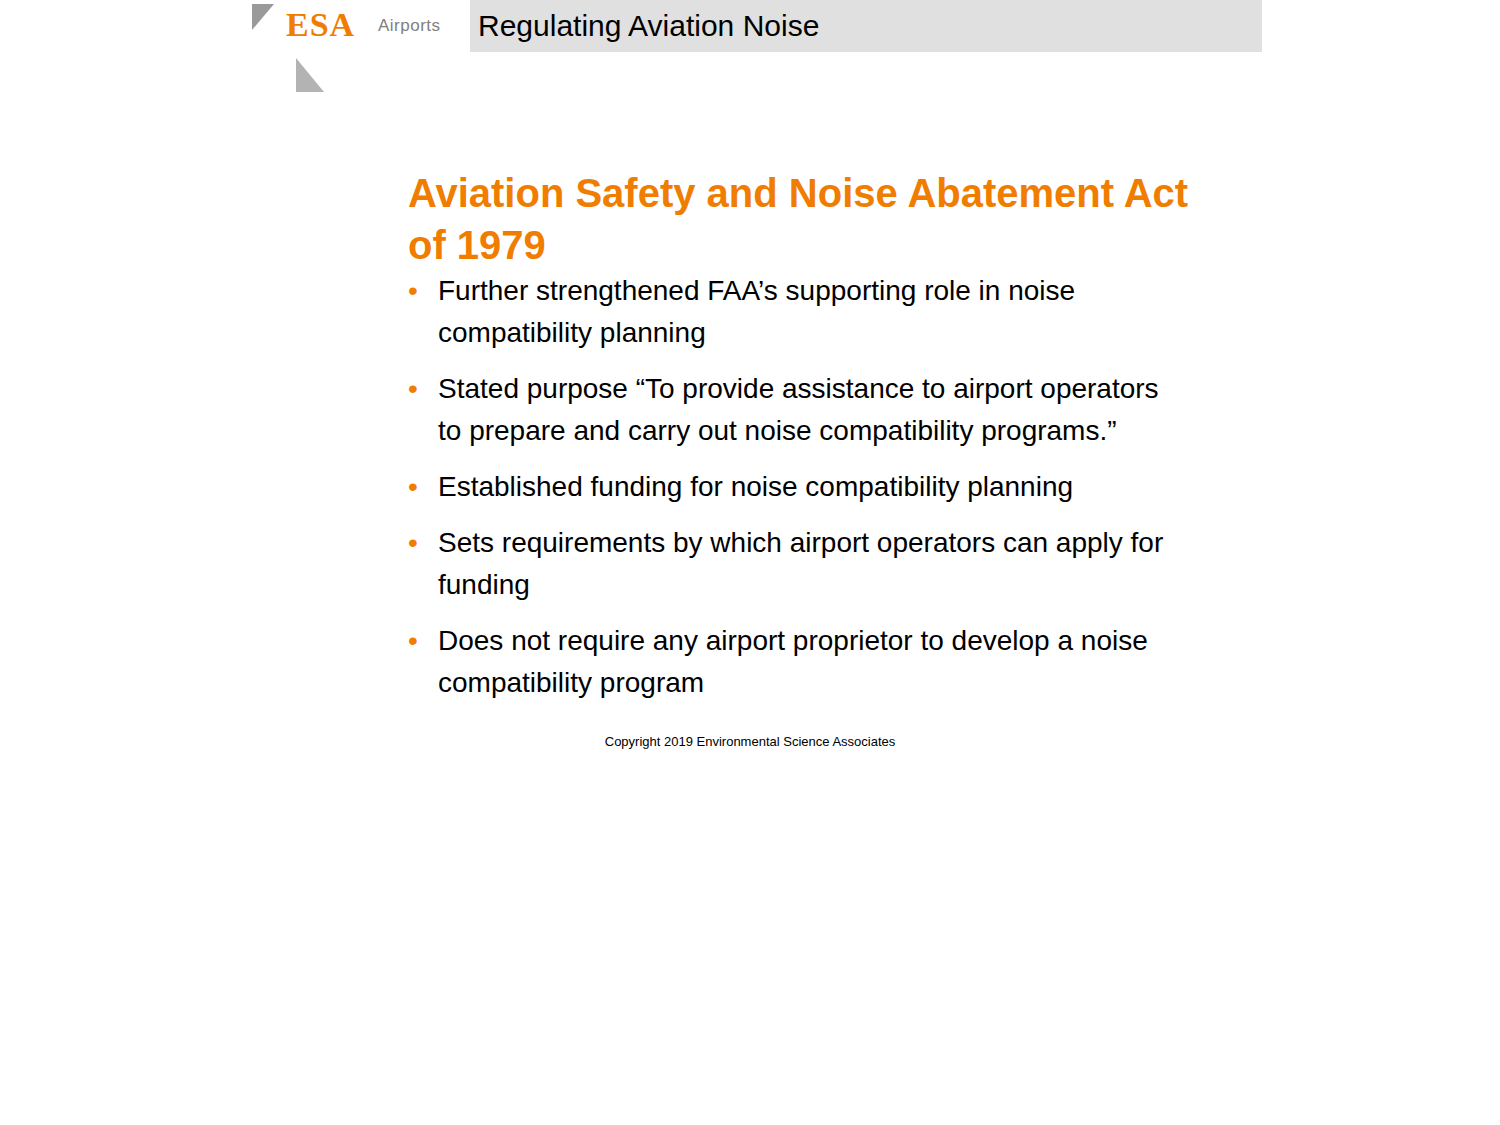Regulating Aviation Noise
ESA
Airports
Aviation Safety and Noise Abatement Act of 1979
Further strengthened FAA’s supporting role in noise compatibility planning
Stated purpose “To provide assistance to airport operators to prepare and carry out noise compatibility programs.”
Established funding for noise compatibility planning
Sets requirements by which airport operators can apply for funding
Does not require any airport proprietor to develop a noise compatibility program
Copyright 2019 Environmental Science Associates